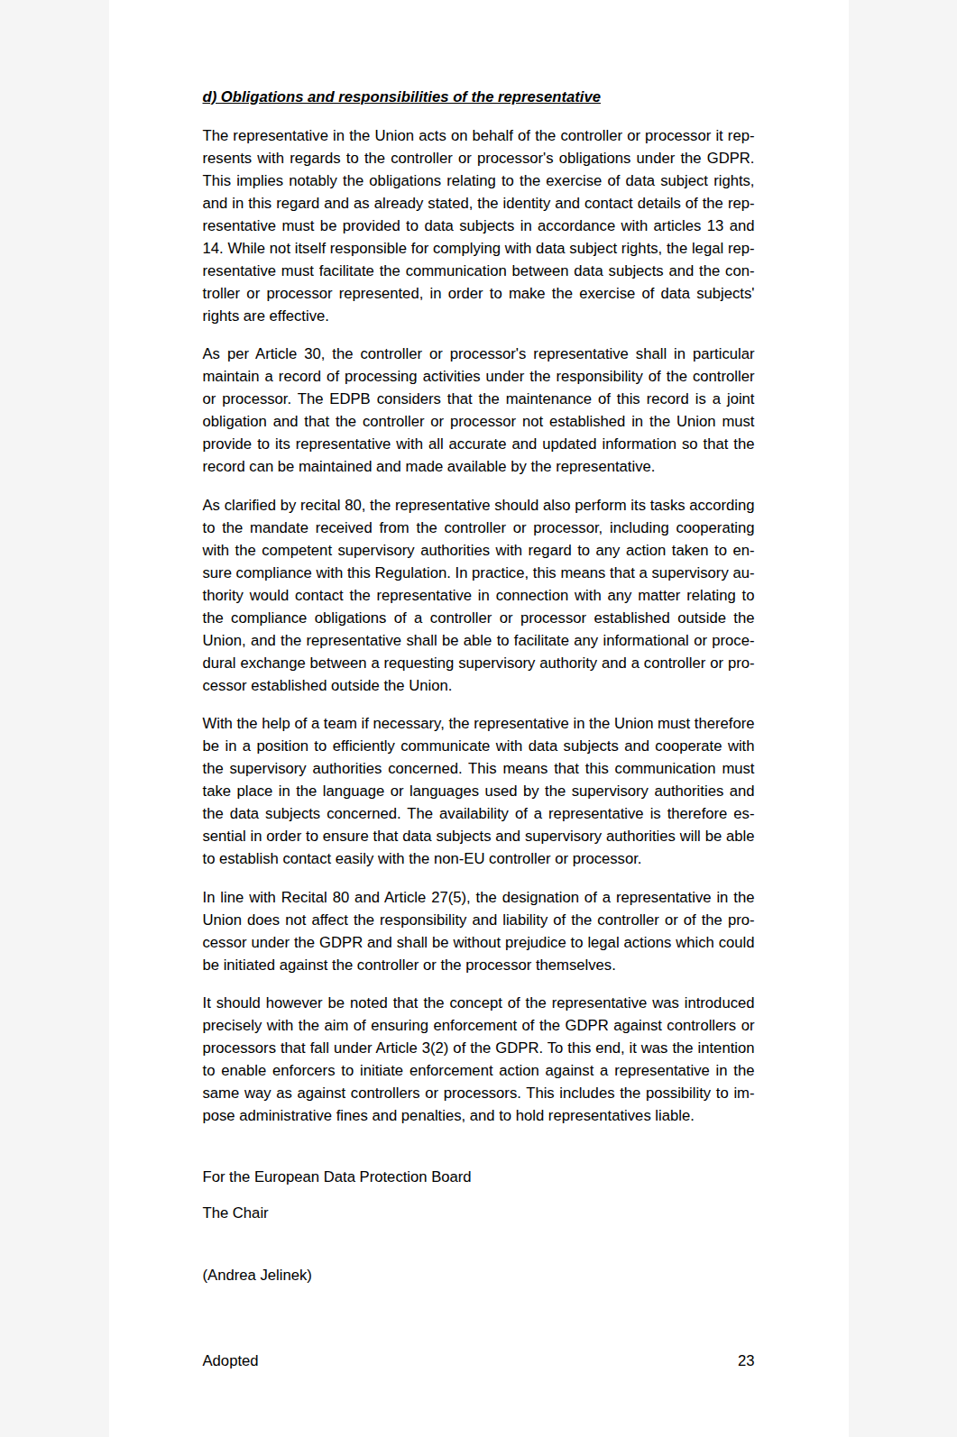d) Obligations and responsibilities of the representative
The representative in the Union acts on behalf of the controller or processor it represents with regards to the controller or processor's obligations under the GDPR. This implies notably the obligations relating to the exercise of data subject rights, and in this regard and as already stated, the identity and contact details of the representative must be provided to data subjects in accordance with articles 13 and 14. While not itself responsible for complying with data subject rights, the legal representative must facilitate the communication between data subjects and the controller or processor represented, in order to make the exercise of data subjects' rights are effective.
As per Article 30, the controller or processor's representative shall in particular maintain a record of processing activities under the responsibility of the controller or processor. The EDPB considers that the maintenance of this record is a joint obligation and that the controller or processor not established in the Union must provide to its representative with all accurate and updated information so that the record can be maintained and made available by the representative.
As clarified by recital 80, the representative should also perform its tasks according to the mandate received from the controller or processor, including cooperating with the competent supervisory authorities with regard to any action taken to ensure compliance with this Regulation. In practice, this means that a supervisory authority would contact the representative in connection with any matter relating to the compliance obligations of a controller or processor established outside the Union, and the representative shall be able to facilitate any informational or procedural exchange between a requesting supervisory authority and a controller or processor established outside the Union.
With the help of a team if necessary, the representative in the Union must therefore be in a position to efficiently communicate with data subjects and cooperate with the supervisory authorities concerned. This means that this communication must take place in the language or languages used by the supervisory authorities and the data subjects concerned. The availability of a representative is therefore essential in order to ensure that data subjects and supervisory authorities will be able to establish contact easily with the non-EU controller or processor.
In line with Recital 80 and Article 27(5), the designation of a representative in the Union does not affect the responsibility and liability of the controller or of the processor under the GDPR and shall be without prejudice to legal actions which could be initiated against the controller or the processor themselves.
It should however be noted that the concept of the representative was introduced precisely with the aim of ensuring enforcement of the GDPR against controllers or processors that fall under Article 3(2) of the GDPR. To this end, it was the intention to enable enforcers to initiate enforcement action against a representative in the same way as against controllers or processors. This includes the possibility to impose administrative fines and penalties, and to hold representatives liable.
For the European Data Protection Board
The Chair
(Andrea Jelinek)
Adopted
23